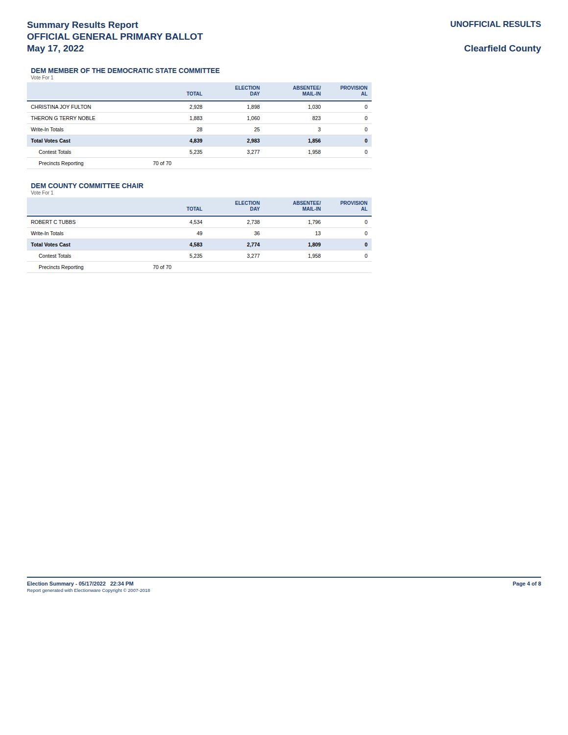Summary Results Report
OFFICIAL GENERAL PRIMARY BALLOT
May 17, 2022
UNOFFICIAL RESULTS
Clearfield County
DEM MEMBER OF THE DEMOCRATIC STATE COMMITTEE
Vote For 1
| | TOTAL | ELECTION DAY | ABSENTEE/ MAIL-IN | PROVISION AL |
| --- | --- | --- | --- | --- |
| CHRISTINA JOY FULTON | 2,928 | 1,898 | 1,030 | 0 |
| THERON G TERRY NOBLE | 1,883 | 1,060 | 823 | 0 |
| Write-In Totals | 28 | 25 | 3 | 0 |
| Total Votes Cast | 4,839 | 2,983 | 1,856 | 0 |
| Contest Totals | 5,235 | 3,277 | 1,958 | 0 |
| Precincts Reporting | 70 of 70 |
DEM COUNTY COMMITTEE CHAIR
Vote For 1
| | TOTAL | ELECTION DAY | ABSENTEE/ MAIL-IN | PROVISION AL |
| --- | --- | --- | --- | --- |
| ROBERT C TUBBS | 4,534 | 2,738 | 1,796 | 0 |
| Write-In Totals | 49 | 36 | 13 | 0 |
| Total Votes Cast | 4,583 | 2,774 | 1,809 | 0 |
| Contest Totals | 5,235 | 3,277 | 1,958 | 0 |
| Precincts Reporting | 70 of 70 |
Election Summary - 05/17/2022 22:34 PM
Report generated with Electionware Copyright © 2007-2018
Page 4 of 8